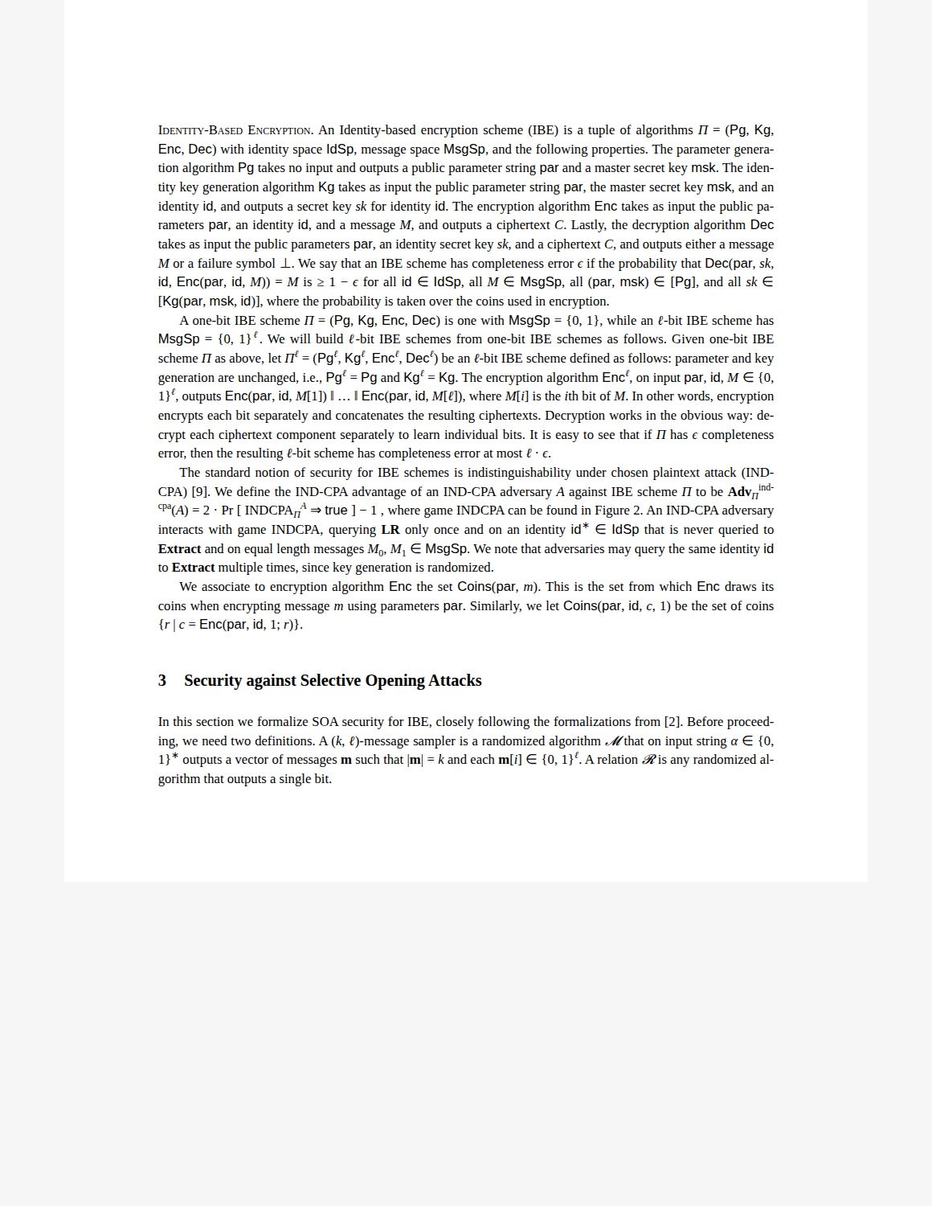Identity-Based Encryption. An Identity-based encryption scheme (IBE) is a tuple of algorithms Π = (Pg, Kg, Enc, Dec) with identity space IdSp, message space MsgSp, and the following properties. The parameter generation algorithm Pg takes no input and outputs a public parameter string par and a master secret key msk. The identity key generation algorithm Kg takes as input the public parameter string par, the master secret key msk, and an identity id, and outputs a secret key sk for identity id. The encryption algorithm Enc takes as input the public parameters par, an identity id, and a message M, and outputs a ciphertext C. Lastly, the decryption algorithm Dec takes as input the public parameters par, an identity secret key sk, and a ciphertext C, and outputs either a message M or a failure symbol ⊥. We say that an IBE scheme has completeness error ϵ if the probability that Dec(par, sk, id, Enc(par, id, M)) = M is ≥ 1 − ϵ for all id ∈ IdSp, all M ∈ MsgSp, all (par, msk) ∈ [Pg], and all sk ∈ [Kg(par, msk, id)], where the probability is taken over the coins used in encryption.
A one-bit IBE scheme Π = (Pg, Kg, Enc, Dec) is one with MsgSp = {0, 1}, while an ℓ-bit IBE scheme has MsgSp = {0, 1}ℓ. We will build ℓ-bit IBE schemes from one-bit IBE schemes as follows. Given one-bit IBE scheme Π as above, let Πℓ = (Pgℓ, Kgℓ, Encℓ, Decℓ) be an ℓ-bit IBE scheme defined as follows: parameter and key generation are unchanged, i.e., Pgℓ = Pg and Kgℓ = Kg. The encryption algorithm Encℓ, on input par, id, M ∈ {0, 1}ℓ, outputs Enc(par, id, M[1]) ‖ … ‖ Enc(par, id, M[ℓ]), where M[i] is the ith bit of M. In other words, encryption encrypts each bit separately and concatenates the resulting ciphertexts. Decryption works in the obvious way: decrypt each ciphertext component separately to learn individual bits. It is easy to see that if Π has ϵ completeness error, then the resulting ℓ-bit scheme has completeness error at most ℓ · ϵ.
The standard notion of security for IBE schemes is indistinguishability under chosen plaintext attack (IND-CPA) [9]. We define the IND-CPA advantage of an IND-CPA adversary A against IBE scheme Π to be AdvΠind-cpa(A) = 2 · Pr [ INDCPAΠA ⇒ true ] − 1 , where game INDCPA can be found in Figure 2. An IND-CPA adversary interacts with game INDCPA, querying LR only once and on an identity id∗ ∈ IdSp that is never queried to Extract and on equal length messages M0, M1 ∈ MsgSp. We note that adversaries may query the same identity id to Extract multiple times, since key generation is randomized.
We associate to encryption algorithm Enc the set Coins(par, m). This is the set from which Enc draws its coins when encrypting message m using parameters par. Similarly, we let Coins(par, id, c, 1) be the set of coins {r | c = Enc(par, id, 1; r)}.
3 Security against Selective Opening Attacks
In this section we formalize SOA security for IBE, closely following the formalizations from [2]. Before proceeding, we need two definitions. A (k, ℓ)-message sampler is a randomized algorithm 𝓜 that on input string α ∈ {0, 1}∗ outputs a vector of messages m such that |m| = k and each m[i] ∈ {0, 1}ℓ. A relation 𝓡 is any randomized algorithm that outputs a single bit.